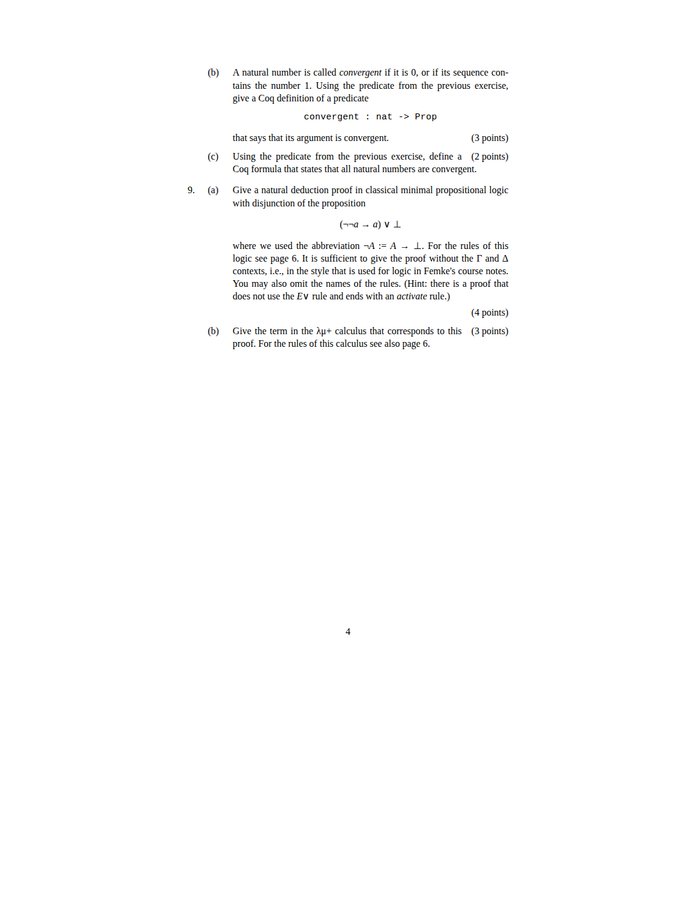(b)
A natural number is called convergent if it is 0, or if its sequence contains the number 1. Using the predicate from the previous exercise, give a Coq definition of a predicate
convergent : nat -> Prop
(3 points) that says that its argument is convergent.
(c)
(2 points) Using the predicate from the previous exercise, define a Coq formula that states that all natural numbers are convergent.
9.
(a)
Give a natural deduction proof in classical minimal propositional logic with disjunction of the proposition
(¬¬a → a) ∨ ⊥
where we used the abbreviation ¬A := A → ⊥. For the rules of this logic see page 6. It is sufficient to give the proof without the Γ and Δ contexts, i.e., in the style that is used for logic in Femke's course notes. You may also omit the names of the rules. (Hint: there is a proof that does not use the E∨ rule and ends with an activate rule.)
(4 points)
(b)
(3 points) Give the term in the λμ+ calculus that corresponds to this proof. For the rules of this calculus see also page 6.
4